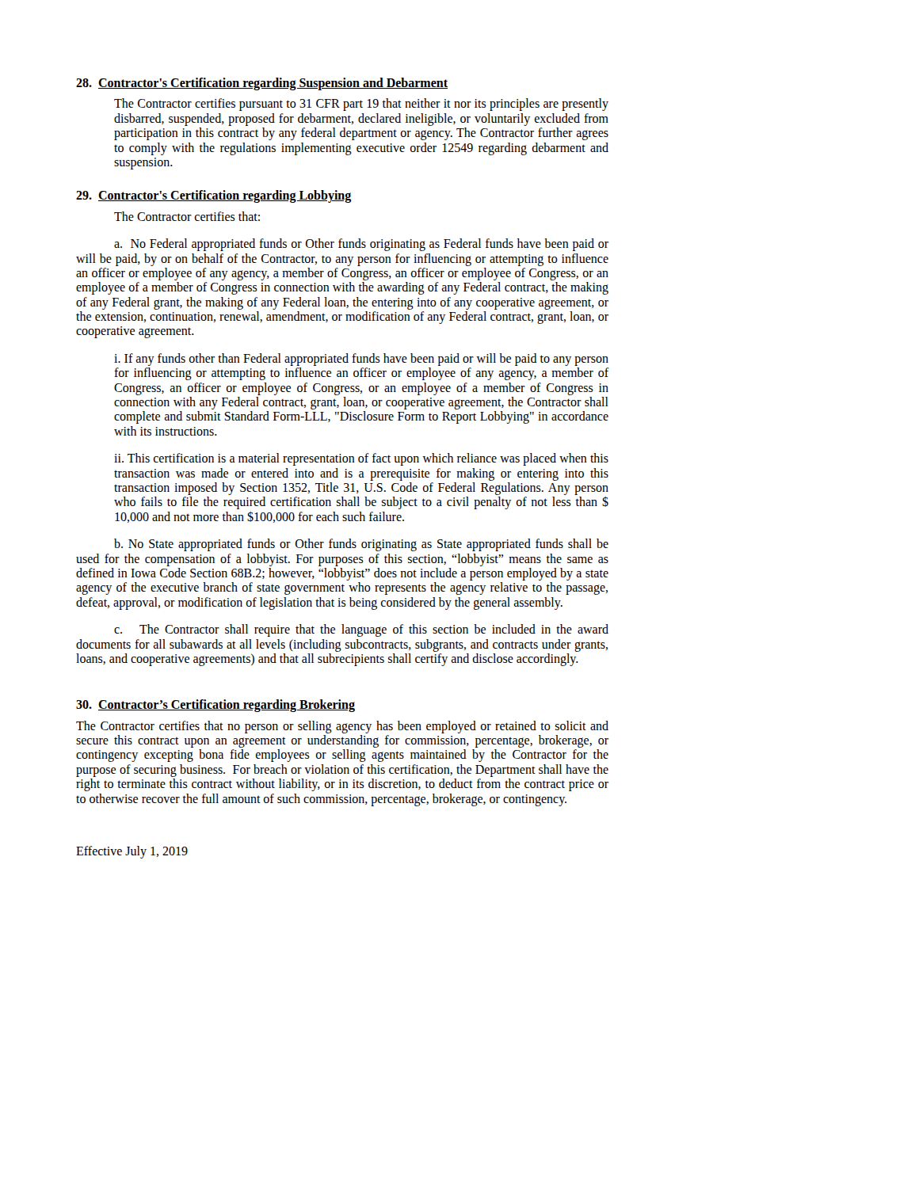28. Contractor's Certification regarding Suspension and Debarment
The Contractor certifies pursuant to 31 CFR part 19 that neither it nor its principles are presently disbarred, suspended, proposed for debarment, declared ineligible, or voluntarily excluded from participation in this contract by any federal department or agency. The Contractor further agrees to comply with the regulations implementing executive order 12549 regarding debarment and suspension.
29. Contractor's Certification regarding Lobbying
The Contractor certifies that:
a. No Federal appropriated funds or Other funds originating as Federal funds have been paid or will be paid, by or on behalf of the Contractor, to any person for influencing or attempting to influence an officer or employee of any agency, a member of Congress, an officer or employee of Congress, or an employee of a member of Congress in connection with the awarding of any Federal contract, the making of any Federal grant, the making of any Federal loan, the entering into of any cooperative agreement, or the extension, continuation, renewal, amendment, or modification of any Federal contract, grant, loan, or cooperative agreement.
i. If any funds other than Federal appropriated funds have been paid or will be paid to any person for influencing or attempting to influence an officer or employee of any agency, a member of Congress, an officer or employee of Congress, or an employee of a member of Congress in connection with any Federal contract, grant, loan, or cooperative agreement, the Contractor shall complete and submit Standard Form-LLL, "Disclosure Form to Report Lobbying" in accordance with its instructions.
ii. This certification is a material representation of fact upon which reliance was placed when this transaction was made or entered into and is a prerequisite for making or entering into this transaction imposed by Section 1352, Title 31, U.S. Code of Federal Regulations. Any person who fails to file the required certification shall be subject to a civil penalty of not less than $ 10,000 and not more than $100,000 for each such failure.
b. No State appropriated funds or Other funds originating as State appropriated funds shall be used for the compensation of a lobbyist. For purposes of this section, “lobbyist” means the same as defined in Iowa Code Section 68B.2; however, “lobbyist” does not include a person employed by a state agency of the executive branch of state government who represents the agency relative to the passage, defeat, approval, or modification of legislation that is being considered by the general assembly.
c. The Contractor shall require that the language of this section be included in the award documents for all subawards at all levels (including subcontracts, subgrants, and contracts under grants, loans, and cooperative agreements) and that all subrecipients shall certify and disclose accordingly.
30. Contractor’s Certification regarding Brokering
The Contractor certifies that no person or selling agency has been employed or retained to solicit and secure this contract upon an agreement or understanding for commission, percentage, brokerage, or contingency excepting bona fide employees or selling agents maintained by the Contractor for the purpose of securing business. For breach or violation of this certification, the Department shall have the right to terminate this contract without liability, or in its discretion, to deduct from the contract price or to otherwise recover the full amount of such commission, percentage, brokerage, or contingency.
Effective July 1, 2019